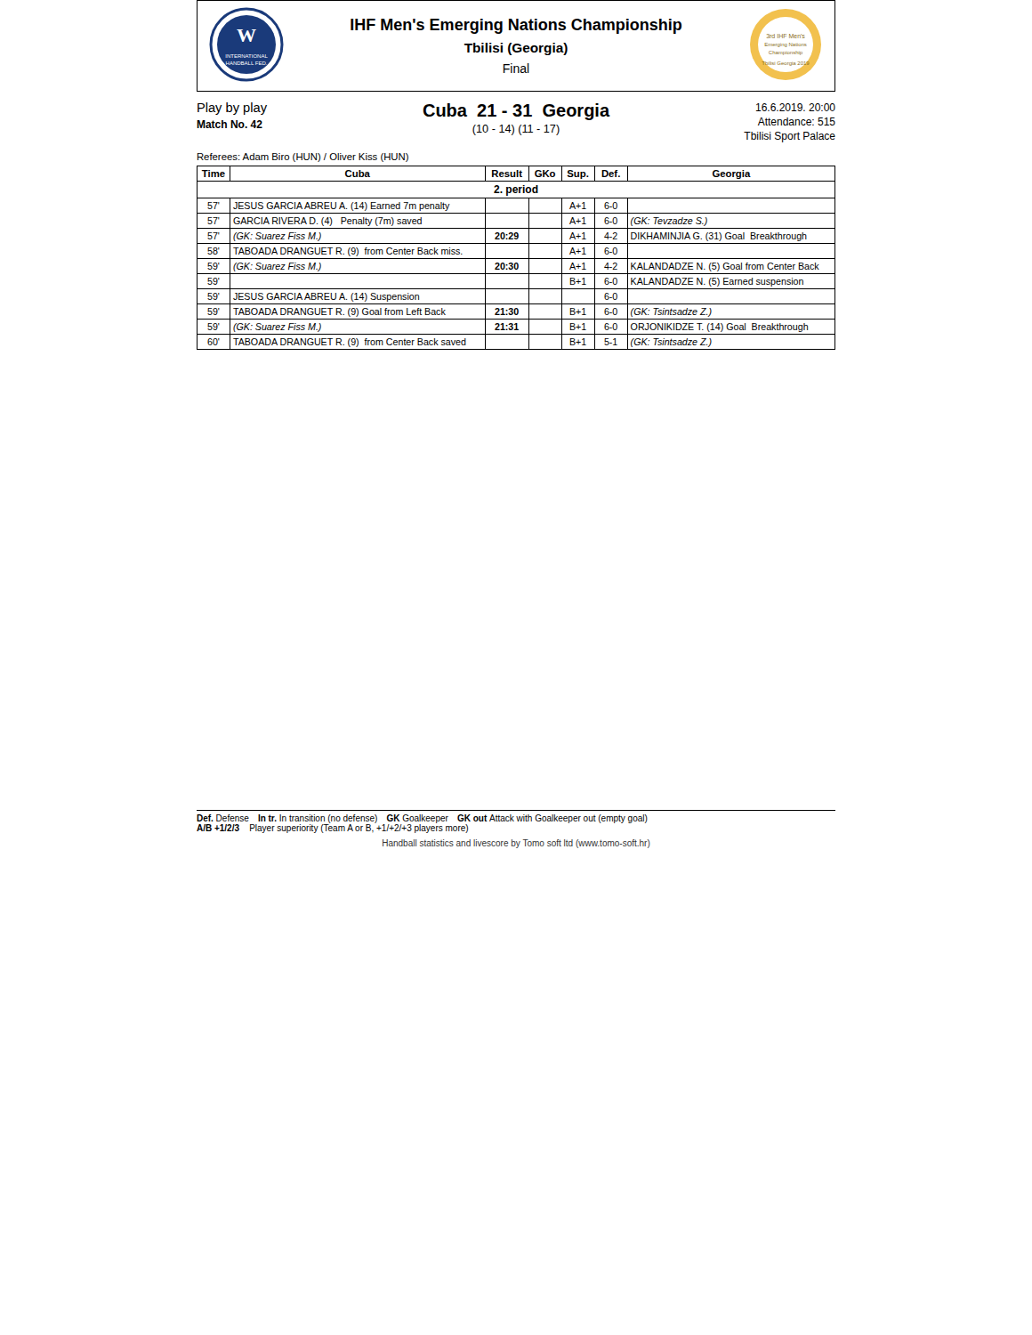W INTERNATIONAL HANDBALL FED.
IHF Men's Emerging Nations Championship
Tbilisi (Georgia)
Final
3rd IHF Men's Emerging Nations Championship Tbilisi Georgia 2019
Play by play
Match No. 42
Cuba 21 - 31 Georgia
(10 - 14) (11 - 17)
16.6.2019. 20:00
Attendance: 515
Tbilisi Sport Palace
Referees: Adam Biro (HUN) / Oliver Kiss (HUN)
| Time | Cuba | Result | GKo | Sup. | Def. | Georgia |
| --- | --- | --- | --- | --- | --- | --- |
| 2. period |
| 57' | JESUS GARCIA ABREU A. (14) Earned 7m penalty | | | A+1 | 6-0 | |
| 57' | GARCIA RIVERA D. (4) Penalty (7m) saved | | | A+1 | 6-0 | (GK: Tevzadze S.) |
| 57' | (GK: Suarez Fiss M.) | 20:29 | | A+1 | 4-2 | DIKHAMINJIA G. (31) Goal Breakthrough |
| 58' | TABOADA DRANGUET R. (9) from Center Back miss. | | | A+1 | 6-0 | |
| 59' | (GK: Suarez Fiss M.) | 20:30 | | A+1 | 4-2 | KALANDADZE N. (5) Goal from Center Back |
| 59' | | | | B+1 | 6-0 | KALANDADZE N. (5) Earned suspension |
| 59' | JESUS GARCIA ABREU A. (14) Suspension | | | | 6-0 | |
| 59' | TABOADA DRANGUET R. (9) Goal from Left Back | 21:30 | | B+1 | 6-0 | (GK: Tsintsadze Z.) |
| 59' | (GK: Suarez Fiss M.) | 21:31 | | B+1 | 6-0 | ORJONIKIDZE T. (14) Goal Breakthrough |
| 60' | TABOADA DRANGUET R. (9) from Center Back saved | | | B+1 | 5-1 | (GK: Tsintsadze Z.) |
Def. Defense In tr. In transition (no defense) GK Goalkeeper GK out Attack with Goalkeeper out (empty goal)
A/B +1/2/3 Player superiority (Team A or B, +1/+2/+3 players more)
Handball statistics and livescore by Tomo soft ltd (www.tomo-soft.hr)